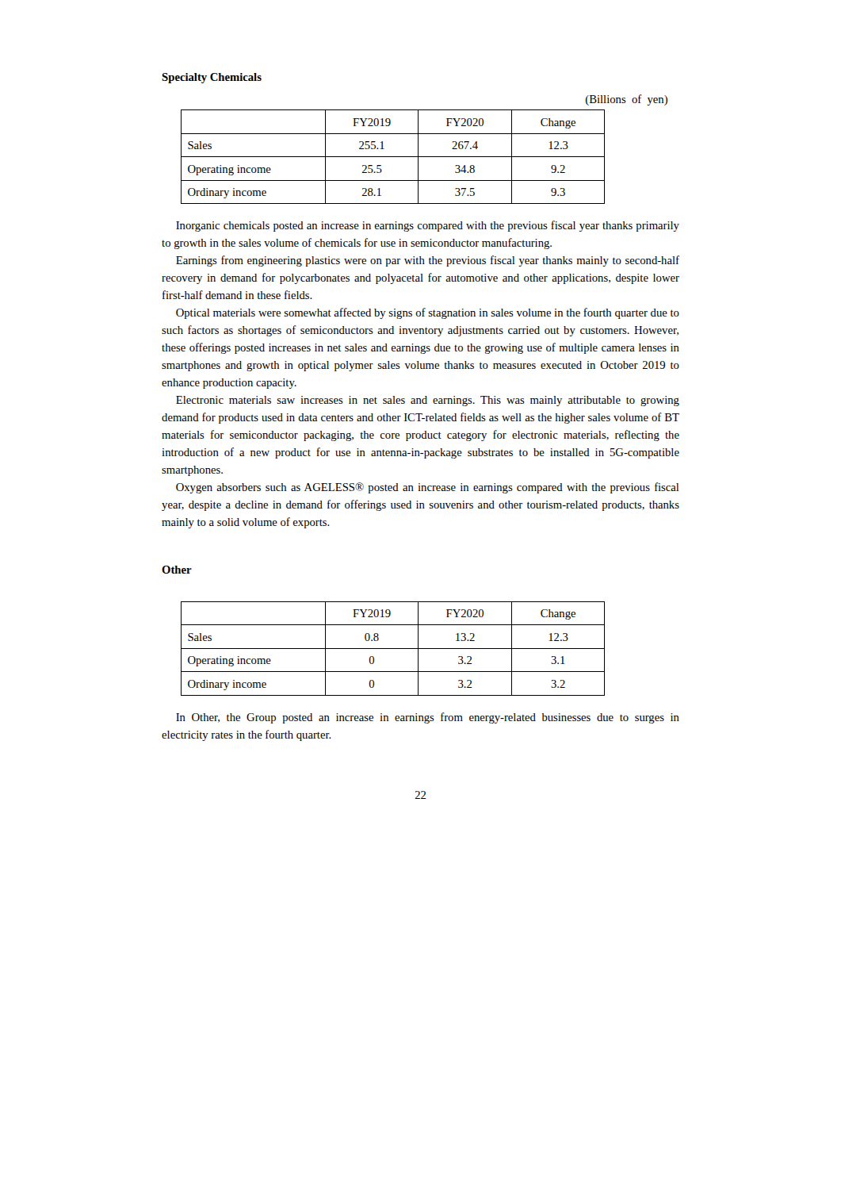Specialty Chemicals
(Billions of yen)
| | FY2019 | FY2020 | Change |
| --- | --- | --- | --- |
| Sales | 255.1 | 267.4 | 12.3 |
| Operating income | 25.5 | 34.8 | 9.2 |
| Ordinary income | 28.1 | 37.5 | 9.3 |
Inorganic chemicals posted an increase in earnings compared with the previous fiscal year thanks primarily to growth in the sales volume of chemicals for use in semiconductor manufacturing.
Earnings from engineering plastics were on par with the previous fiscal year thanks mainly to second-half recovery in demand for polycarbonates and polyacetal for automotive and other applications, despite lower first-half demand in these fields.
Optical materials were somewhat affected by signs of stagnation in sales volume in the fourth quarter due to such factors as shortages of semiconductors and inventory adjustments carried out by customers. However, these offerings posted increases in net sales and earnings due to the growing use of multiple camera lenses in smartphones and growth in optical polymer sales volume thanks to measures executed in October 2019 to enhance production capacity.
Electronic materials saw increases in net sales and earnings. This was mainly attributable to growing demand for products used in data centers and other ICT-related fields as well as the higher sales volume of BT materials for semiconductor packaging, the core product category for electronic materials, reflecting the introduction of a new product for use in antenna-in-package substrates to be installed in 5G-compatible smartphones.
Oxygen absorbers such as AGELESS® posted an increase in earnings compared with the previous fiscal year, despite a decline in demand for offerings used in souvenirs and other tourism-related products, thanks mainly to a solid volume of exports.
Other
| | FY2019 | FY2020 | Change |
| --- | --- | --- | --- |
| Sales | 0.8 | 13.2 | 12.3 |
| Operating income | 0 | 3.2 | 3.1 |
| Ordinary income | 0 | 3.2 | 3.2 |
In Other, the Group posted an increase in earnings from energy-related businesses due to surges in electricity rates in the fourth quarter.
22